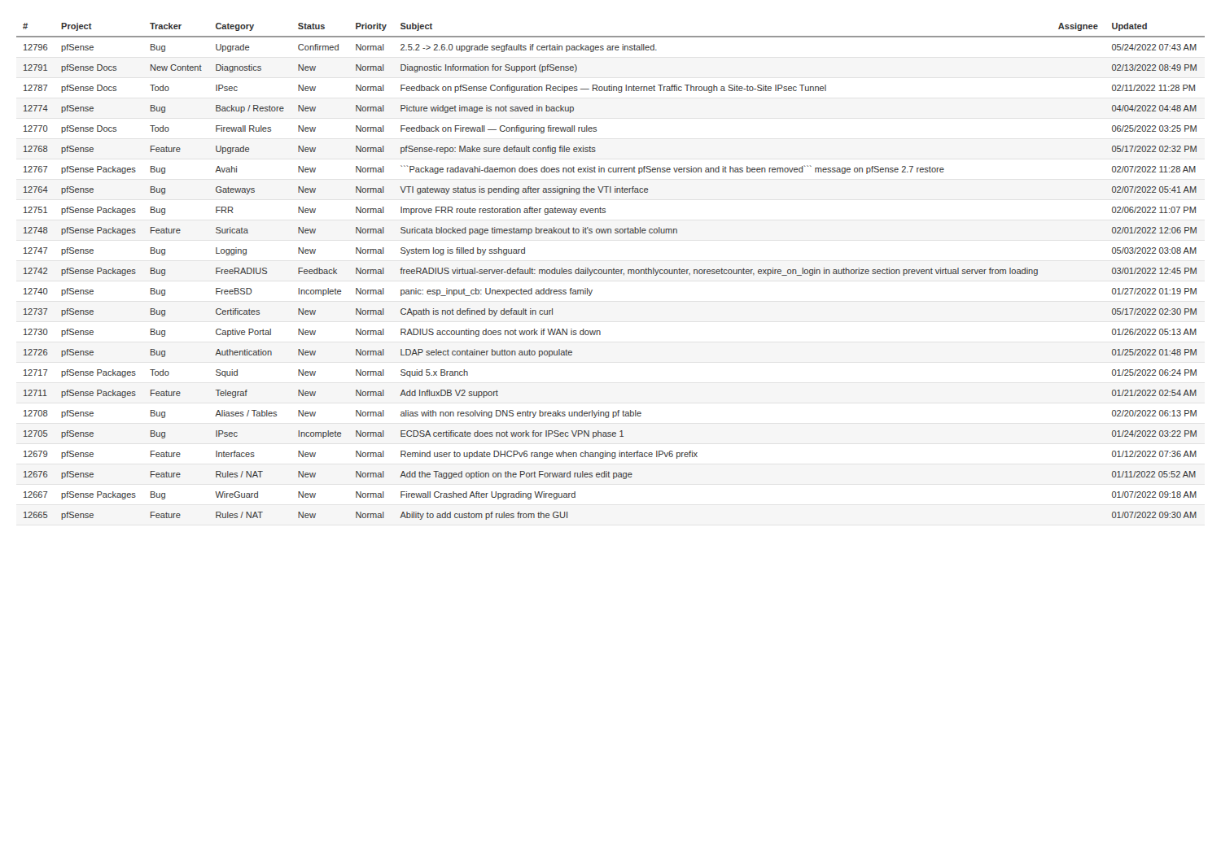| # | Project | Tracker | Category | Status | Priority | Subject | Assignee | Updated |
| --- | --- | --- | --- | --- | --- | --- | --- | --- |
| 12796 | pfSense | Bug | Upgrade | Confirmed | Normal | 2.5.2 -> 2.6.0 upgrade segfaults if certain packages are installed. | | 05/24/2022 07:43 AM |
| 12791 | pfSense Docs | New Content | Diagnostics | New | Normal | Diagnostic Information for Support (pfSense) | | 02/13/2022 08:49 PM |
| 12787 | pfSense Docs | Todo | IPsec | New | Normal | Feedback on pfSense Configuration Recipes — Routing Internet Traffic Through a Site-to-Site IPsec Tunnel | | 02/11/2022 11:28 PM |
| 12774 | pfSense | Bug | Backup / Restore | New | Normal | Picture widget image is not saved in backup | | 04/04/2022 04:48 AM |
| 12770 | pfSense Docs | Todo | Firewall Rules | New | Normal | Feedback on Firewall — Configuring firewall rules | | 06/25/2022 03:25 PM |
| 12768 | pfSense | Feature | Upgrade | New | Normal | pfSense-repo: Make sure default config file exists | | 05/17/2022 02:32 PM |
| 12767 | pfSense Packages | Bug | Avahi | New | Normal | ```Package radavahi-daemon does does not exist in current pfSense version and it has been removed``` message on pfSense 2.7 restore | | 02/07/2022 11:28 AM |
| 12764 | pfSense | Bug | Gateways | New | Normal | VTI gateway status is pending after assigning the VTI interface | | 02/07/2022 05:41 AM |
| 12751 | pfSense Packages | Bug | FRR | New | Normal | Improve FRR route restoration after gateway events | | 02/06/2022 11:07 PM |
| 12748 | pfSense Packages | Feature | Suricata | New | Normal | Suricata blocked page timestamp breakout to it's own sortable column | | 02/01/2022 12:06 PM |
| 12747 | pfSense | Bug | Logging | New | Normal | System log is filled by sshguard | | 05/03/2022 03:08 AM |
| 12742 | pfSense Packages | Bug | FreeRADIUS | Feedback | Normal | freeRADIUS virtual-server-default: modules dailycounter, monthlycounter, noresetcounter, expire_on_login in authorize section prevent virtual server from loading | | 03/01/2022 12:45 PM |
| 12740 | pfSense | Bug | FreeBSD | Incomplete | Normal | panic: esp_input_cb: Unexpected address family | | 01/27/2022 01:19 PM |
| 12737 | pfSense | Bug | Certificates | New | Normal | CApath is not defined by default in curl | | 05/17/2022 02:30 PM |
| 12730 | pfSense | Bug | Captive Portal | New | Normal | RADIUS accounting does not work if WAN is down | | 01/26/2022 05:13 AM |
| 12726 | pfSense | Bug | Authentication | New | Normal | LDAP select container button auto populate | | 01/25/2022 01:48 PM |
| 12717 | pfSense Packages | Todo | Squid | New | Normal | Squid 5.x Branch | | 01/25/2022 06:24 PM |
| 12711 | pfSense Packages | Feature | Telegraf | New | Normal | Add InfluxDB V2 support | | 01/21/2022 02:54 AM |
| 12708 | pfSense | Bug | Aliases / Tables | New | Normal | alias with non resolving DNS entry breaks underlying pf table | | 02/20/2022 06:13 PM |
| 12705 | pfSense | Bug | IPsec | Incomplete | Normal | ECDSA certificate does not work for IPSec VPN phase 1 | | 01/24/2022 03:22 PM |
| 12679 | pfSense | Feature | Interfaces | New | Normal | Remind user to update DHCPv6 range when changing interface IPv6 prefix | | 01/12/2022 07:36 AM |
| 12676 | pfSense | Feature | Rules / NAT | New | Normal | Add the Tagged option on the Port Forward rules edit page | | 01/11/2022 05:52 AM |
| 12667 | pfSense Packages | Bug | WireGuard | New | Normal | Firewall Crashed After Upgrading Wireguard | | 01/07/2022 09:18 AM |
| 12665 | pfSense | Feature | Rules / NAT | New | Normal | Ability to add custom pf rules from the GUI | | 01/07/2022 09:30 AM |